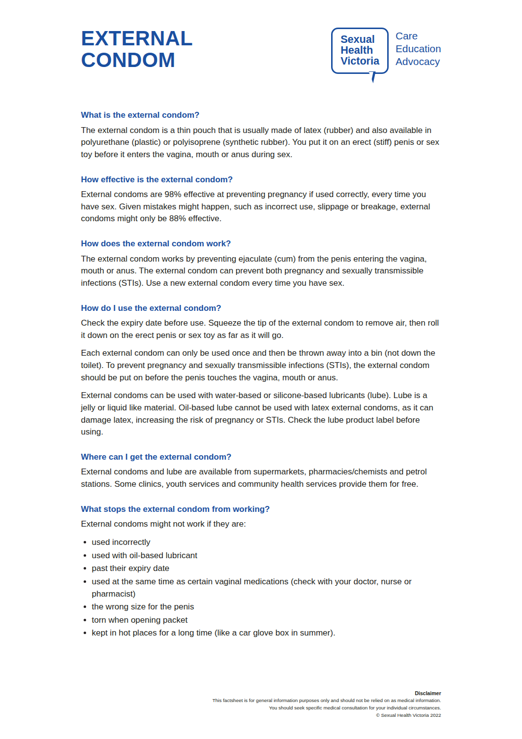External
Condom
Sexual Health Victoria
Care Education Advocacy
What is the external condom?
The external condom is a thin pouch that is usually made of latex (rubber) and also available in polyurethane (plastic) or polyisoprene (synthetic rubber). You put it on an erect (stiff) penis or sex toy before it enters the vagina, mouth or anus during sex.
How effective is the external condom?
External condoms are 98% effective at preventing pregnancy if used correctly, every time you have sex. Given mistakes might happen, such as incorrect use, slippage or breakage, external condoms might only be 88% effective.
How does the external condom work?
The external condom works by preventing ejaculate (cum) from the penis entering the vagina, mouth or anus. The external condom can prevent both pregnancy and sexually transmissible infections (STIs). Use a new external condom every time you have sex.
How do I use the external condom?
Check the expiry date before use. Squeeze the tip of the external condom to remove air, then roll it down on the erect penis or sex toy as far as it will go.
Each external condom can only be used once and then be thrown away into a bin (not down the toilet). To prevent pregnancy and sexually transmissible infections (STIs), the external condom should be put on before the penis touches the vagina, mouth or anus.
External condoms can be used with water-based or silicone-based lubricants (lube). Lube is a jelly or liquid like material. Oil-based lube cannot be used with latex external condoms, as it can damage latex, increasing the risk of pregnancy or STIs. Check the lube product label before using.
Where can I get the external condom?
External condoms and lube are available from supermarkets, pharmacies/chemists and petrol stations. Some clinics, youth services and community health services provide them for free.
What stops the external condom from working?
External condoms might not work if they are:
used incorrectly
used with oil-based lubricant
past their expiry date
used at the same time as certain vaginal medications (check with your doctor, nurse or pharmacist)
the wrong size for the penis
torn when opening packet
kept in hot places for a long time (like a car glove box in summer).
Disclaimer This factsheet is for general information purposes only and should not be relied on as medical information.
You should seek specific medical consultation for your individual circumstances.
© Sexual Health Victoria 2022